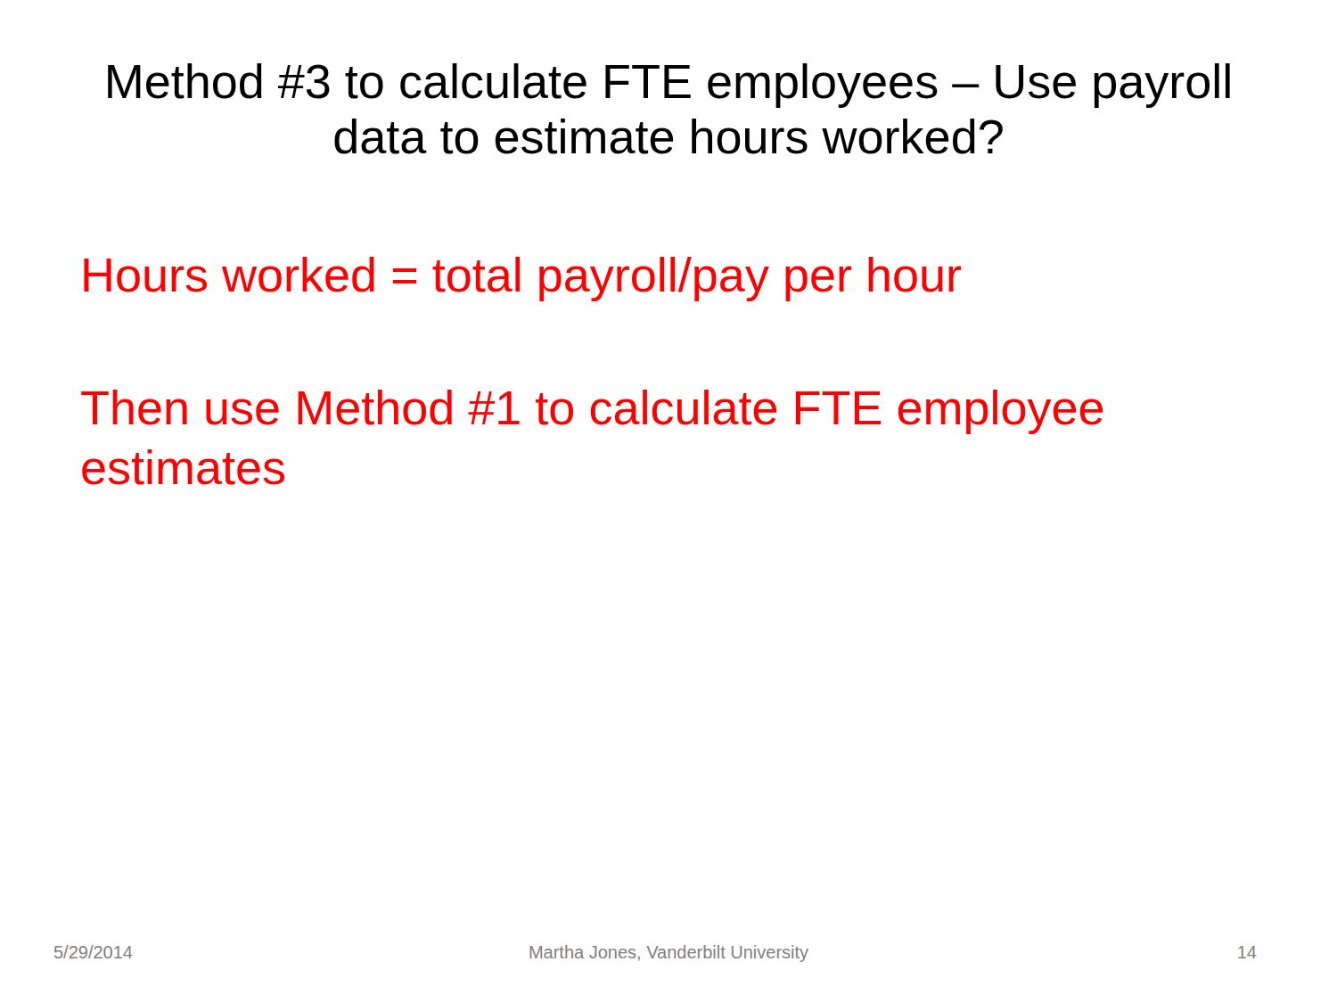Method #3 to calculate FTE employees – Use payroll data to estimate hours worked?
Hours worked = total payroll/pay per hour
Then use Method #1 to calculate FTE employee estimates
5/29/2014 Martha Jones, Vanderbilt University 14